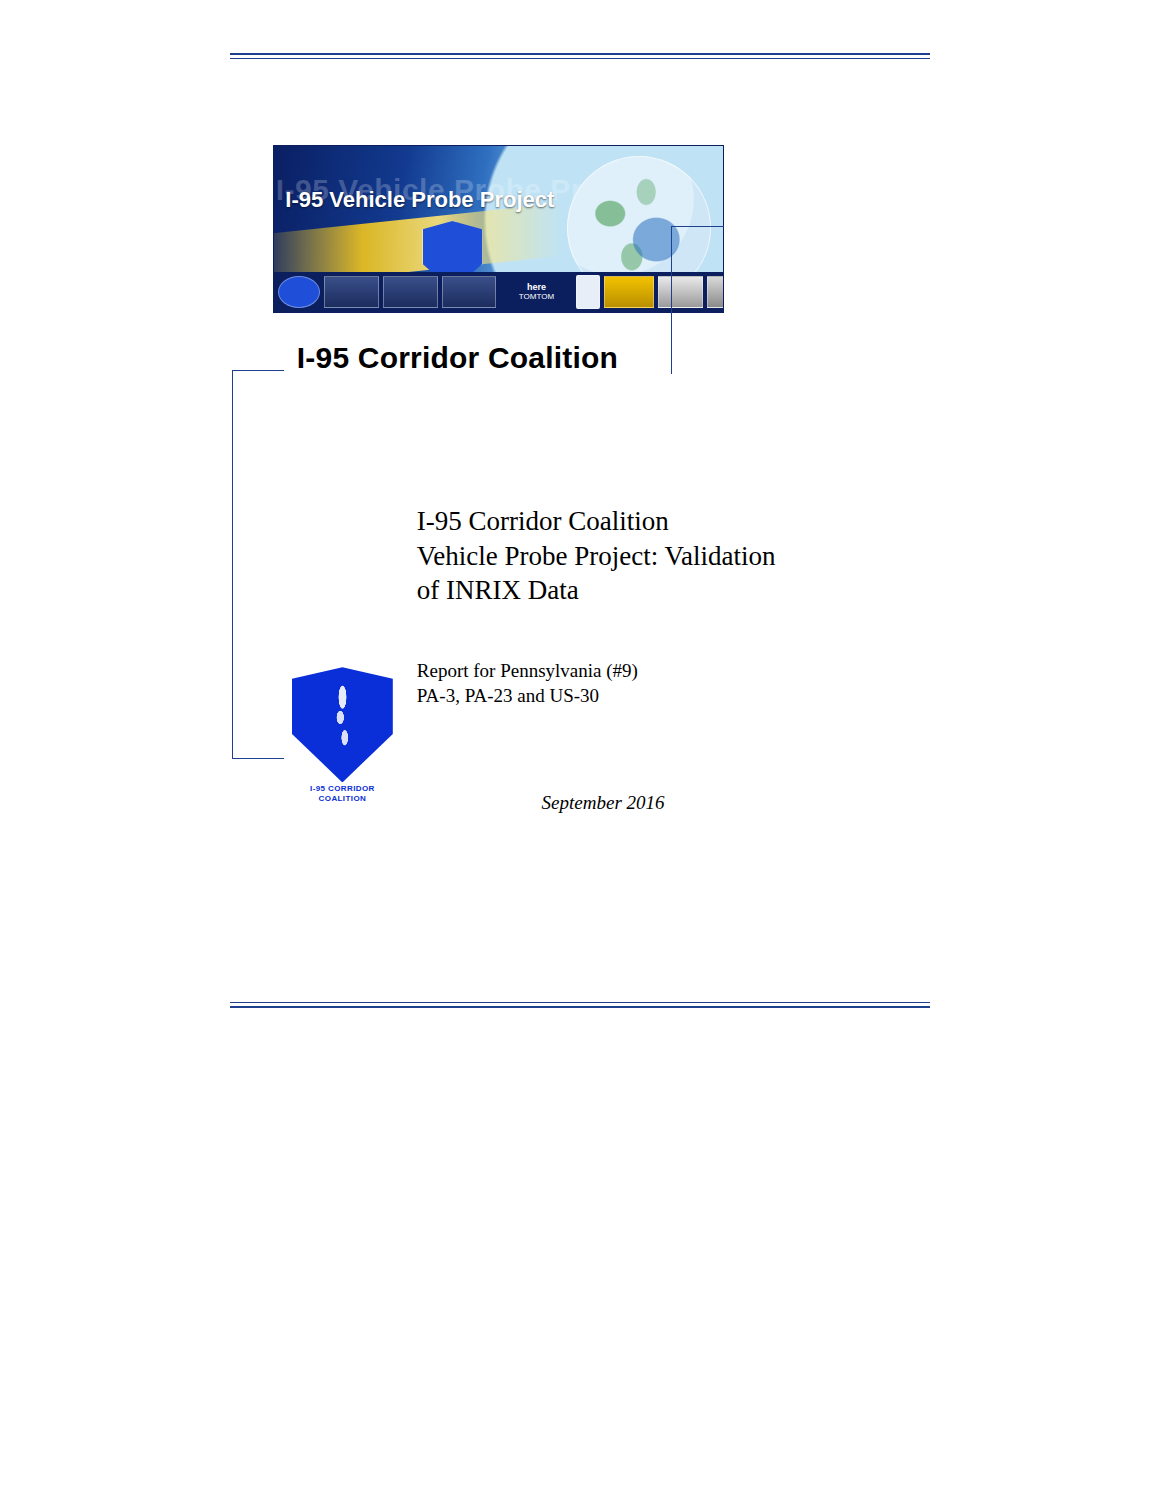I-95 Vehicle Probe Project
I-95 Vehicle Probe Project
I-95 CORRIDOR
COALITION
here TOMTOM
I-95 Corridor Coalition
I-95 Corridor Coalition
Vehicle Probe Project: Validation
of INRIX Data
Report for Pennsylvania (#9)
PA-3, PA-23 and US-30
I-95 CORRIDOR
COALITION
September 2016